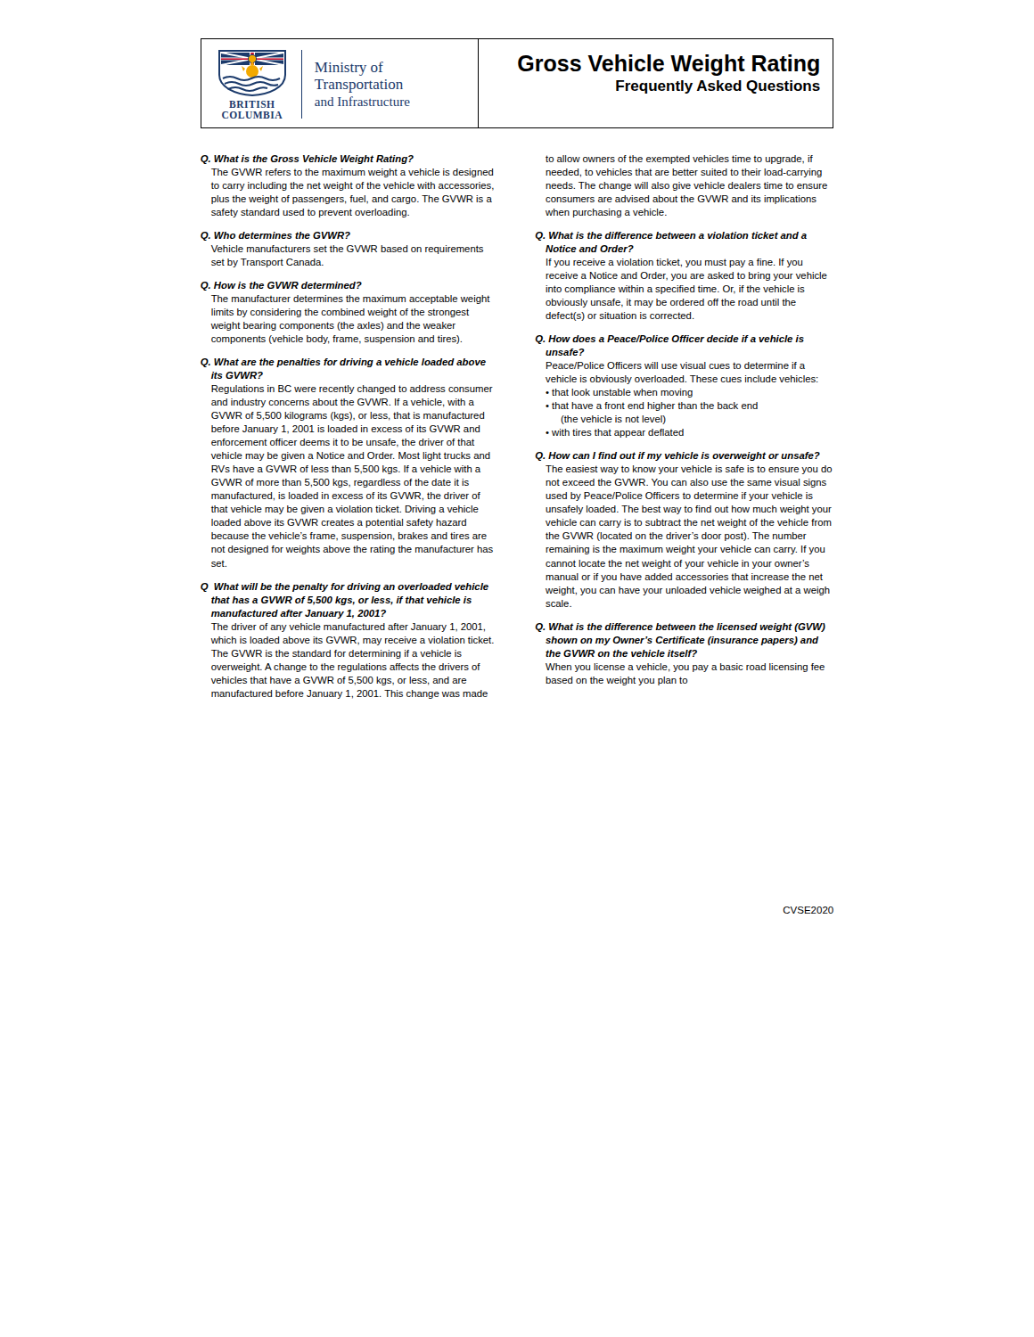BRITISH COLUMBIA
Ministry of
Transportation
and Infrastructure
Gross Vehicle Weight Rating
Frequently Asked Questions
Q. What is the Gross Vehicle Weight Rating?
The GVWR refers to the maximum weight a vehicle is designed to carry including the net weight of the vehicle with accessories, plus the weight of passengers, fuel, and cargo. The GVWR is a safety standard used to prevent overloading.
Q. Who determines the GVWR?
Vehicle manufacturers set the GVWR based on requirements set by Transport Canada.
Q. How is the GVWR determined?
The manufacturer determines the maximum acceptable weight limits by considering the combined weight of the strongest weight bearing components (the axles) and the weaker components (vehicle body, frame, suspension and tires).
Q. What are the penalties for driving a vehicle loaded above its GVWR?
Regulations in BC were recently changed to address consumer and industry concerns about the GVWR. If a vehicle, with a GVWR of 5,500 kilograms (kgs), or less, that is manufactured before January 1, 2001 is loaded in excess of its GVWR and enforcement officer deems it to be unsafe, the driver of that vehicle may be given a Notice and Order. Most light trucks and RVs have a GVWR of less than 5,500 kgs. If a vehicle with a GVWR of more than 5,500 kgs, regardless of the date it is manufactured, is loaded in excess of its GVWR, the driver of that vehicle may be given a violation ticket. Driving a vehicle loaded above its GVWR creates a potential safety hazard because the vehicle’s frame, suspension, brakes and tires are not designed for weights above the rating the manufacturer has set.
Q What will be the penalty for driving an overloaded vehicle that has a GVWR of 5,500 kgs, or less, if that vehicle is manufactured after January 1, 2001?
The driver of any vehicle manufactured after January 1, 2001, which is loaded above its GVWR, may receive a violation ticket. The GVWR is the standard for determining if a vehicle is overweight. A change to the regulations affects the drivers of vehicles that have a GVWR of 5,500 kgs, or less, and are manufactured before January 1, 2001. This change was made to allow owners of the exempted vehicles time to upgrade, if needed, to vehicles that are better suited to their load-carrying needs. The change will also give vehicle dealers time to ensure consumers are advised about the GVWR and its implications when purchasing a vehicle.
Q. What is the difference between a violation ticket and a Notice and Order?
If you receive a violation ticket, you must pay a fine. If you receive a Notice and Order, you are asked to bring your vehicle into compliance within a specified time. Or, if the vehicle is obviously unsafe, it may be ordered off the road until the defect(s) or situation is corrected.
Q. How does a Peace/Police Officer decide if a vehicle is unsafe?
Peace/Police Officers will use visual cues to determine if a vehicle is obviously overloaded. These cues include vehicles:
• that look unstable when moving
• that have a front end higher than the back end (the vehicle is not level)
• with tires that appear deflated
Q. How can I find out if my vehicle is overweight or unsafe?
The easiest way to know your vehicle is safe is to ensure you do not exceed the GVWR. You can also use the same visual signs used by Peace/Police Officers to determine if your vehicle is unsafely loaded. The best way to find out how much weight your vehicle can carry is to subtract the net weight of the vehicle from the GVWR (located on the driver’s door post). The number remaining is the maximum weight your vehicle can carry. If you cannot locate the net weight of your vehicle in your owner’s manual or if you have added accessories that increase the net weight, you can have your unloaded vehicle weighed at a weigh scale.
Q. What is the difference between the licensed weight (GVW) shown on my Owner’s Certificate (insurance papers) and the GVWR on the vehicle itself?
When you license a vehicle, you pay a basic road licensing fee based on the weight you plan to
CVSE2020